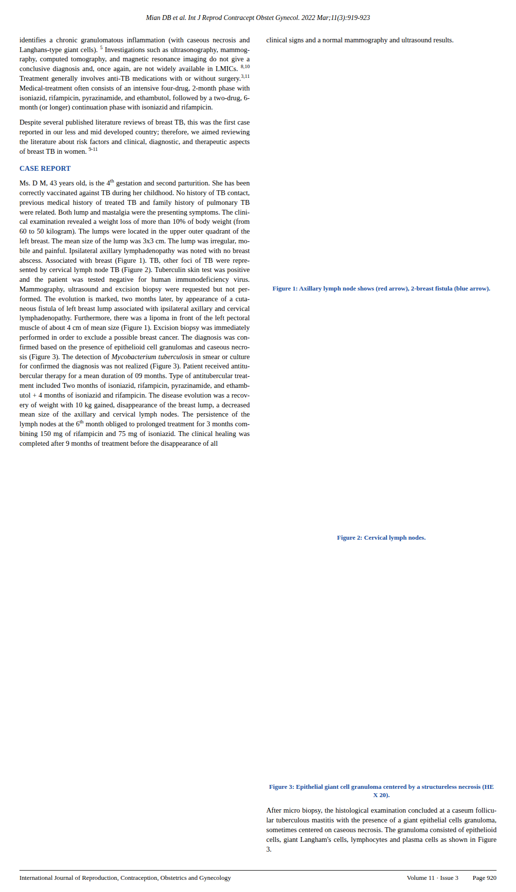Mian DB et al. Int J Reprod Contracept Obstet Gynecol. 2022 Mar;11(3):919-923
identifies a chronic granulomatous inflammation (with caseous necrosis and Langhans-type giant cells). 5 Investigations such as ultrasonography, mammography, computed tomography, and magnetic resonance imaging do not give a conclusive diagnosis and, once again, are not widely available in LMICs. 8,10 Treatment generally involves anti-TB medications with or without surgery.3,11 Medical-treatment often consists of an intensive four-drug, 2-month phase with isoniazid, rifampicin, pyrazinamide, and ethambutol, followed by a two-drug, 6-month (or longer) continuation phase with isoniazid and rifampicin.
Despite several published literature reviews of breast TB, this was the first case reported in our less and mid developed country; therefore, we aimed reviewing the literature about risk factors and clinical, diagnostic, and therapeutic aspects of breast TB in women. 9-11
Case Report
Ms. D M, 43 years old, is the 4th gestation and second parturition. She has been correctly vaccinated against TB during her childhood. No history of TB contact, previous medical history of treated TB and family history of pulmonary TB were related. Both lump and mastalgia were the presenting symptoms. The clinical examination revealed a weight loss of more than 10% of body weight (from 60 to 50 kilogram). The lumps were located in the upper outer quadrant of the left breast. The mean size of the lump was 3x3 cm. The lump was irregular, mobile and painful. Ipsilateral axillary lymphadenopathy was noted with no breast abscess. Associated with breast (Figure 1). TB, other foci of TB were represented by cervical lymph node TB (Figure 2). Tuberculin skin test was positive and the patient was tested negative for human immunodeficiency virus. Mammography, ultrasound and excision biopsy were requested but not performed. The evolution is marked, two months later, by appearance of a cutaneous fistula of left breast lump associated with ipsilateral axillary and cervical lymphadenopathy. Furthermore, there was a lipoma in front of the left pectoral muscle of about 4 cm of mean size (Figure 1). Excision biopsy was immediately performed in order to exclude a possible breast cancer. The diagnosis was confirmed based on the presence of epithelioid cell granulomas and caseous necrosis (Figure 3). The detection of Mycobacterium tuberculosis in smear or culture for confirmed the diagnosis was not realized (Figure 3). Patient received antitubercular therapy for a mean duration of 09 months. Type of antitubercular treatment included Two months of isoniazid, rifampicin, pyrazinamide, and ethambutol + 4 months of isoniazid and rifampicin. The disease evolution was a recovery of weight with 10 kg gained, disappearance of the breast lump, a decreased mean size of the axillary and cervical lymph nodes. The persistence of the lymph nodes at the 6th month obliged to prolonged treatment for 3 months combining 150 mg of rifampicin and 75 mg of isoniazid. The clinical healing was completed after 9 months of treatment before the disappearance of all
clinical signs and a normal mammography and ultrasound results.
Figure 1: Axillary lymph node shows (red arrow), 2-breast fistula (blue arrow).
Figure 2: Cervical lymph nodes.
Figure 3: Epithelial giant cell granuloma centered by a structureless necrosis (HE X 20).
After micro biopsy, the histological examination concluded at a caseum follicular tuberculous mastitis with the presence of a giant epithelial cells granuloma, sometimes centered on caseous necrosis. The granuloma consisted of epithelioid cells, giant Langham's cells, lymphocytes and plasma cells as shown in Figure 3.
International Journal of Reproduction, Contraception, Obstetrics and Gynecology
Volume 11 · Issue 3 Page 920